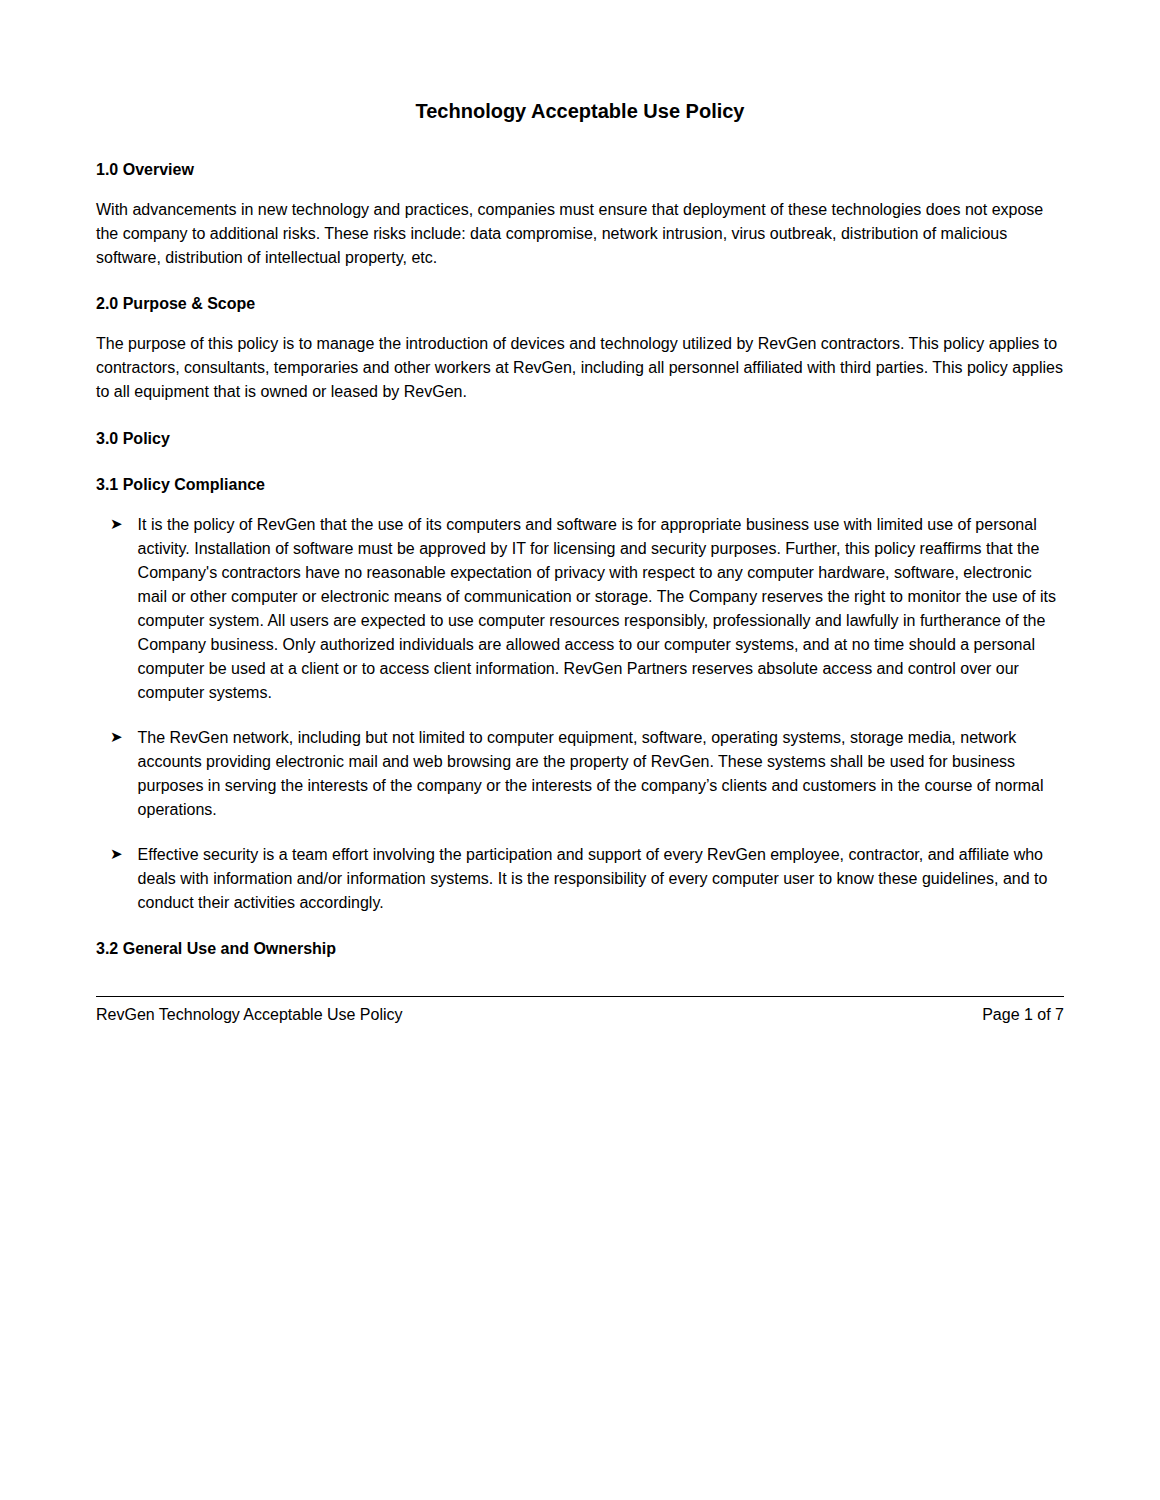Technology Acceptable Use Policy
1.0 Overview
With advancements in new technology and practices, companies must ensure that deployment of these technologies does not expose the company to additional risks. These risks include: data compromise, network intrusion, virus outbreak, distribution of malicious software, distribution of intellectual property, etc.
2.0 Purpose & Scope
The purpose of this policy is to manage the introduction of devices and technology utilized by RevGen contractors. This policy applies to contractors, consultants, temporaries and other workers at RevGen, including all personnel affiliated with third parties. This policy applies to all equipment that is owned or leased by RevGen.
3.0 Policy
3.1 Policy Compliance
It is the policy of RevGen that the use of its computers and software is for appropriate business use with limited use of personal activity. Installation of software must be approved by IT for licensing and security purposes. Further, this policy reaffirms that the Company's contractors have no reasonable expectation of privacy with respect to any computer hardware, software, electronic mail or other computer or electronic means of communication or storage. The Company reserves the right to monitor the use of its computer system. All users are expected to use computer resources responsibly, professionally and lawfully in furtherance of the Company business. Only authorized individuals are allowed access to our computer systems, and at no time should a personal computer be used at a client or to access client information. RevGen Partners reserves absolute access and control over our computer systems.
The RevGen network, including but not limited to computer equipment, software, operating systems, storage media, network accounts providing electronic mail and web browsing are the property of RevGen. These systems shall be used for business purposes in serving the interests of the company or the interests of the company’s clients and customers in the course of normal operations.
Effective security is a team effort involving the participation and support of every RevGen employee, contractor, and affiliate who deals with information and/or information systems. It is the responsibility of every computer user to know these guidelines, and to conduct their activities accordingly.
3.2 General Use and Ownership
RevGen Technology Acceptable Use Policy Page 1 of 7